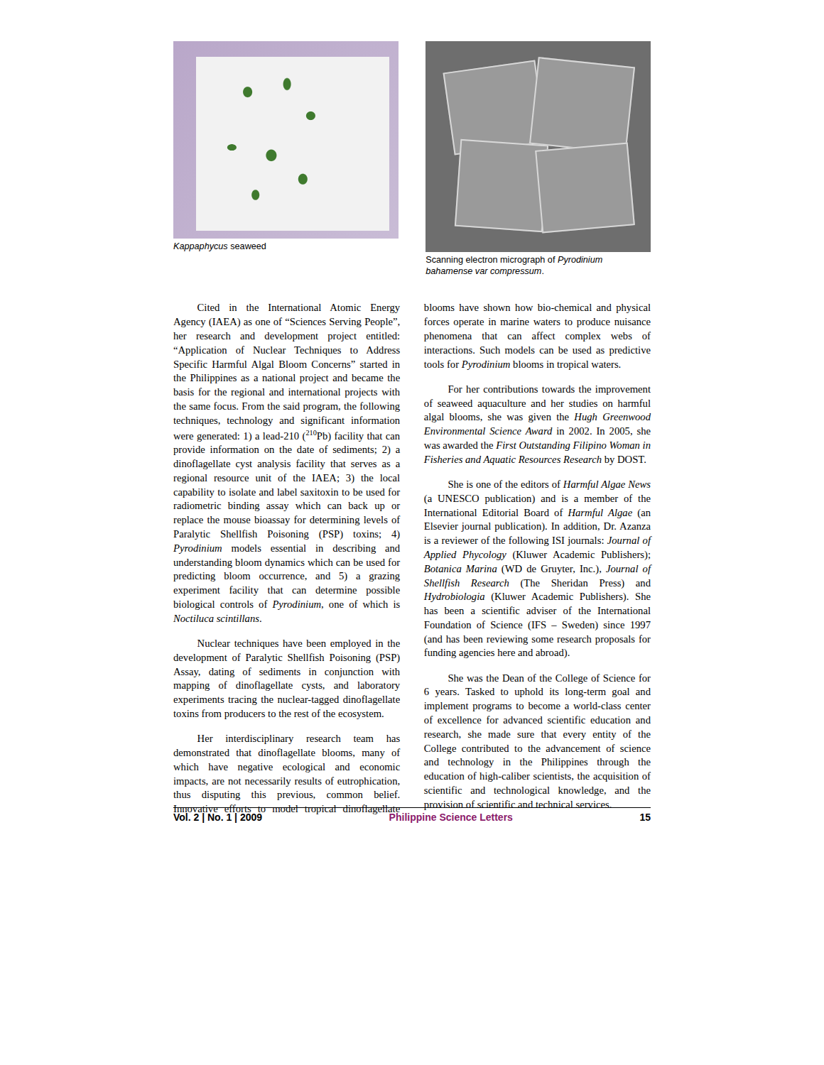Kappaphycus seaweed
Scanning electron micrograph of Pyrodinium bahamense var compressum.
Cited in the International Atomic Energy Agency (IAEA) as one of “Sciences Serving People”, her research and development project entitled: “Application of Nuclear Techniques to Address Specific Harmful Algal Bloom Concerns” started in the Philippines as a national project and became the basis for the regional and international projects with the same focus. From the said program, the following techniques, technology and significant information were generated: 1) a lead-210 (210Pb) facility that can provide information on the date of sediments; 2) a dinoflagellate cyst analysis facility that serves as a regional resource unit of the IAEA; 3) the local capability to isolate and label saxitoxin to be used for radiometric binding assay which can back up or replace the mouse bioassay for determining levels of Paralytic Shellfish Poisoning (PSP) toxins; 4) Pyrodinium models essential in describing and understanding bloom dynamics which can be used for predicting bloom occurrence, and 5) a grazing experiment facility that can determine possible biological controls of Pyrodinium, one of which is Noctiluca scintillans.
Nuclear techniques have been employed in the development of Paralytic Shellfish Poisoning (PSP) Assay, dating of sediments in conjunction with mapping of dinoflagellate cysts, and laboratory experiments tracing the nuclear-tagged dinoflagellate toxins from producers to the rest of the ecosystem.
Her interdisciplinary research team has demonstrated that dinoflagellate blooms, many of which have negative ecological and economic impacts, are not necessarily results of eutrophication, thus disputing this previous, common belief. Innovative efforts to model tropical dinoflagellate blooms have shown how bio-chemical and physical forces operate in marine waters to produce nuisance phenomena that can affect complex webs of interactions. Such models can be used as predictive tools for Pyrodinium blooms in tropical waters.
For her contributions towards the improvement of seaweed aquaculture and her studies on harmful algal blooms, she was given the Hugh Greenwood Environmental Science Award in 2002. In 2005, she was awarded the First Outstanding Filipino Woman in Fisheries and Aquatic Resources Research by DOST.
She is one of the editors of Harmful Algae News (a UNESCO publication) and is a member of the International Editorial Board of Harmful Algae (an Elsevier journal publication). In addition, Dr. Azanza is a reviewer of the following ISI journals: Journal of Applied Phycology (Kluwer Academic Publishers); Botanica Marina (WD de Gruyter, Inc.), Journal of Shellfish Research (The Sheridan Press) and Hydrobiologia (Kluwer Academic Publishers). She has been a scientific adviser of the International Foundation of Science (IFS – Sweden) since 1997 (and has been reviewing some research proposals for funding agencies here and abroad).
She was the Dean of the College of Science for 6 years. Tasked to uphold its long-term goal and implement programs to become a world-class center of excellence for advanced scientific education and research, she made sure that every entity of the College contributed to the advancement of science and technology in the Philippines through the education of high-caliber scientists, the acquisition of scientific and technological knowledge, and the provision of scientific and technical services.
Vol. 2 | No. 1 | 2009 Philippine Science Letters 15